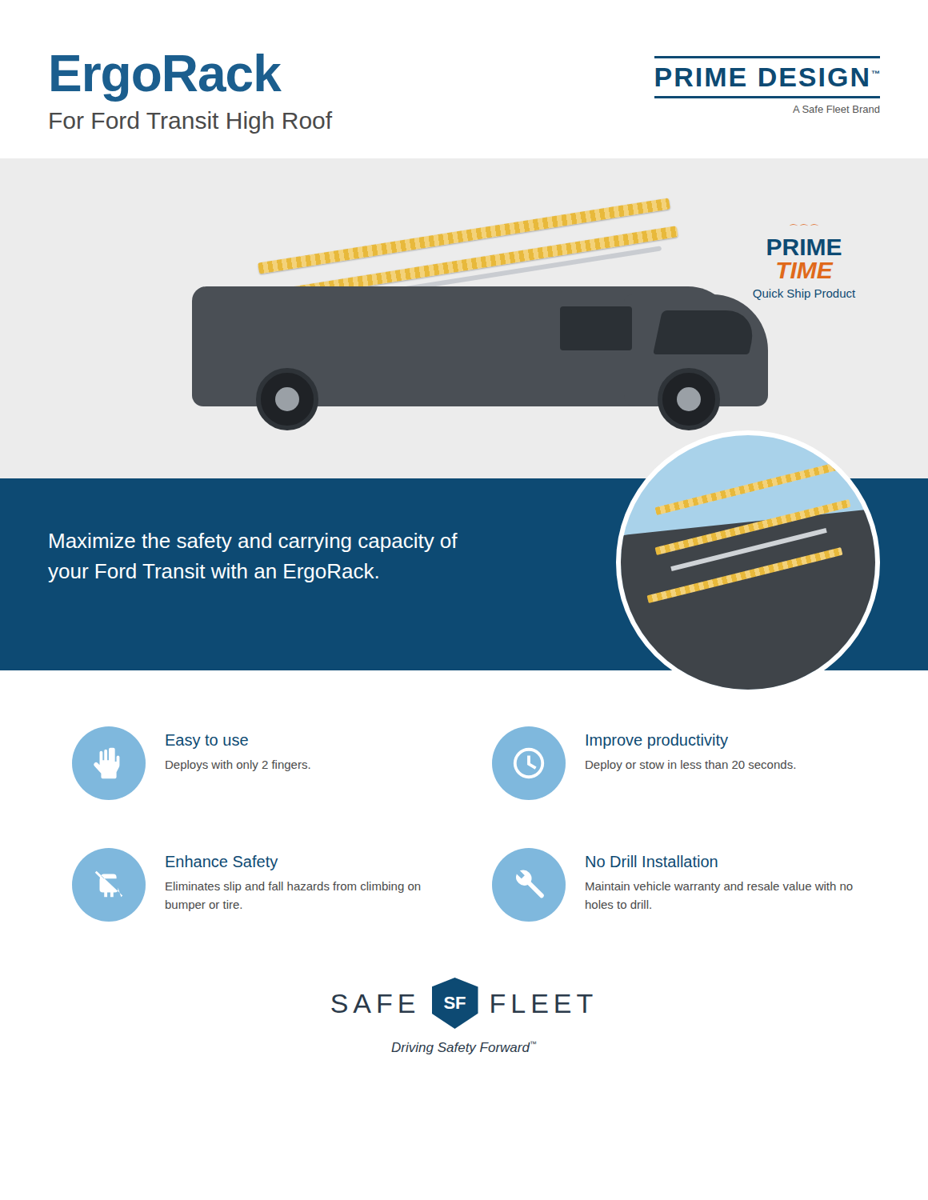ErgoRack
For Ford Transit High Roof
PRIME DESIGN™
A Safe Fleet Brand
⌒⌒⌒
PRIMETIME
Quick Ship Product
Maximize the safety and carrying capacity of your Ford Transit with an ErgoRack.
Easy to use
Deploys with only 2 fingers.
Improve productivity
Deploy or stow in less than 20 seconds.
Enhance Safety
Eliminates slip and fall hazards from climbing on bumper or tire.
No Drill Installation
Maintain vehicle warranty and resale value with no holes to drill.
SAFE SF FLEET
Driving Safety Forward™